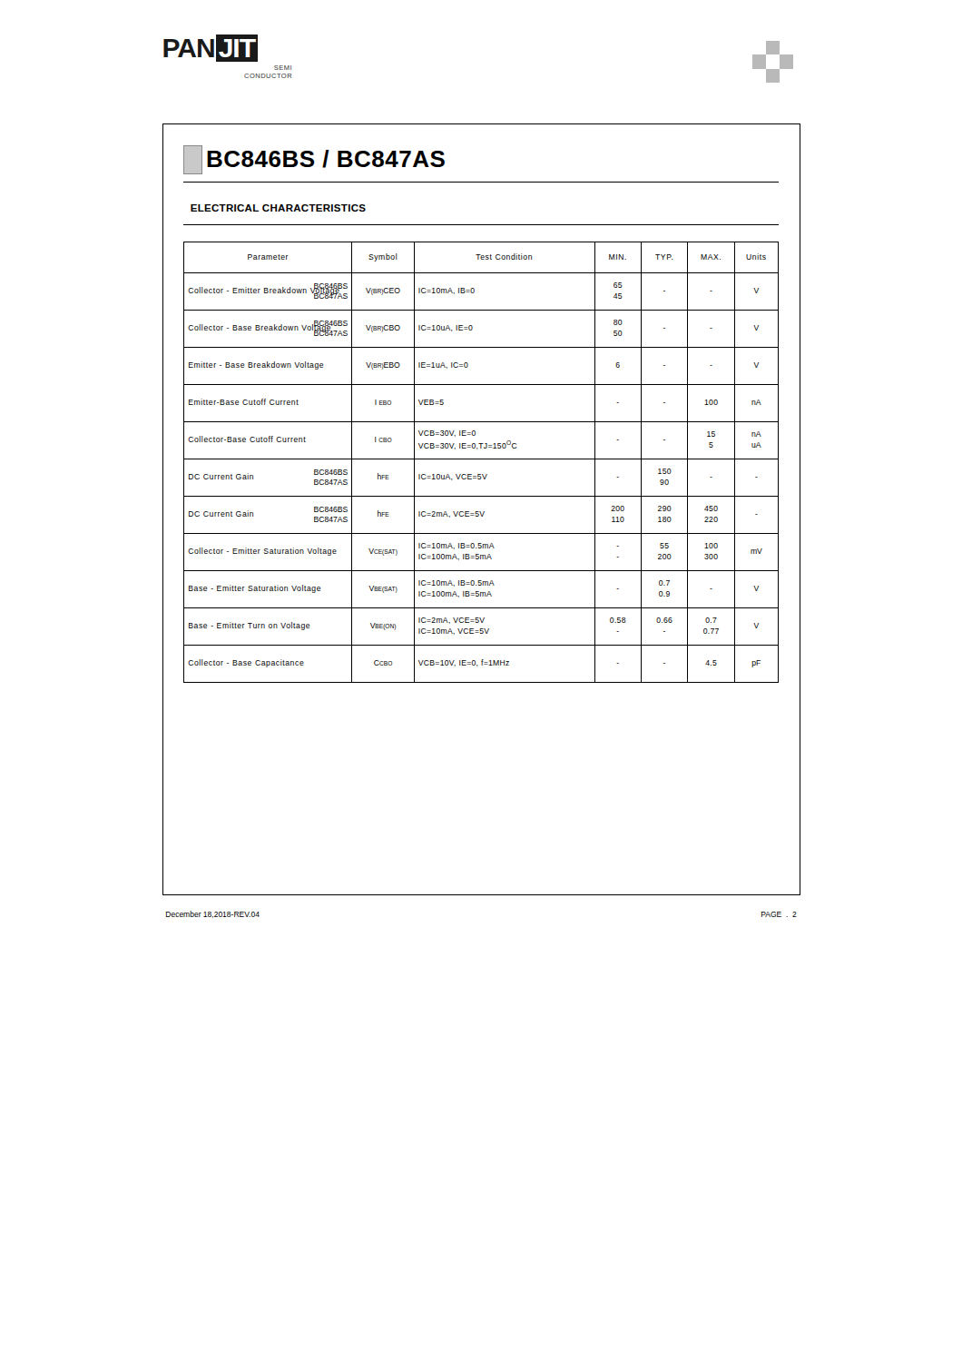PAN JIT
SEMI
CONDUCTOR
BC846BS / BC847AS
ELECTRICAL CHARACTERISTICS
| Parameter | Symbol | Test Condition | MIN. | TYP. | MAX. | Units |
| --- | --- | --- | --- | --- | --- | --- |
| Collector - Emitter Breakdown Voltage BC846BS BC847AS | V (BR) CEO | IC=10mA, IB=0 | 65 45 | - | - | V |
| Collector - Base Breakdown Voltage BC846BS BC847AS | V (BR) CBO | IC=10uA, IE=0 | 80 50 | - | - | V |
| Emitter - Base Breakdown Voltage | V (BR) EBO | IE=1uA, IC=0 | 6 | - | - | V |
| Emitter-Base Cutoff Current | I EBO | VEB=5 | - | - | 100 | nA |
| Collector-Base Cutoff Current | I CBO | VCB=30V, IE=0 VCB=30V, IE=0,TJ=150 O C | - | - | 15 5 | nA uA |
| DC Current Gain BC846BS BC847AS | h FE | IC=10uA, VCE=5V | - | 150 90 | - | - |
| DC Current Gain BC846BS BC847AS | h FE | IC=2mA, VCE=5V | 200 110 | 290 180 | 450 220 | - |
| Collector - Emitter Saturation Voltage | V CE(SAT) | IC=10mA, IB=0.5mA IC=100mA, IB=5mA | - - | 55 200 | 100 300 | mV |
| Base - Emitter Saturation Voltage | V BE(SAT) | IC=10mA, IB=0.5mA IC=100mA, IB=5mA | - | 0.7 0.9 | - | V |
| Base - Emitter Turn on Voltage | V BE(ON) | IC=2mA, VCE=5V IC=10mA, VCE=5V | 0.58 - | 0.66 - | 0.7 0.77 | V |
| Collector - Base Capacitance | C CBO | VCB=10V, IE=0, f=1MHz | - | - | 4.5 | pF |
December 18,2018-REV.04
PAGE . 2